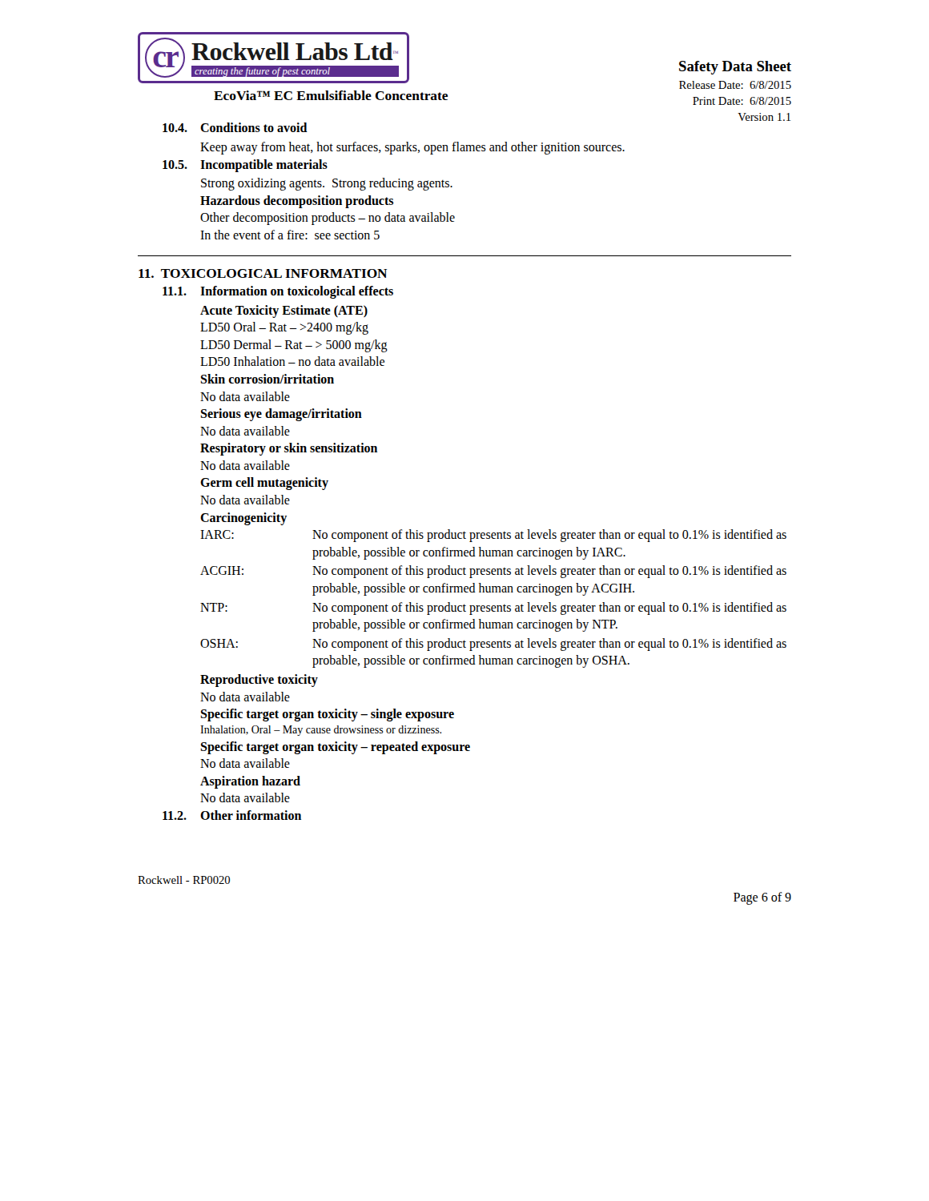cr
Rockwell Labs Ltd™ creating the future of pest control
Safety Data Sheet
Release Date: 6/8/2015
Print Date: 6/8/2015
Version 1.1
EcoVia™ EC Emulsifiable Concentrate
10.4. Conditions to avoid
Keep away from heat, hot surfaces, sparks, open flames and other ignition sources.
10.5. Incompatible materials
Strong oxidizing agents. Strong reducing agents.
Hazardous decomposition products
Other decomposition products – no data available
In the event of a fire: see section 5
11.
TOXICOLOGICAL INFORMATION
11.1. Information on toxicological effects
Acute Toxicity Estimate (ATE)
LD50 Oral – Rat – >2400 mg/kg
LD50 Dermal – Rat – > 5000 mg/kg
LD50 Inhalation – no data available
Skin corrosion/irritation
No data available
Serious eye damage/irritation
No data available
Respiratory or skin sensitization
No data available
Germ cell mutagenicity
No data available
Carcinogenicity
| IARC: | No component of this product presents at levels greater than or equal to 0.1% is identified as probable, possible or confirmed human carcinogen by IARC. |
| ACGIH: | No component of this product presents at levels greater than or equal to 0.1% is identified as probable, possible or confirmed human carcinogen by ACGIH. |
| NTP: | No component of this product presents at levels greater than or equal to 0.1% is identified as probable, possible or confirmed human carcinogen by NTP. |
| OSHA: | No component of this product presents at levels greater than or equal to 0.1% is identified as probable, possible or confirmed human carcinogen by OSHA. |
Reproductive toxicity
No data available
Specific target organ toxicity – single exposure
Inhalation, Oral – May cause drowsiness or dizziness.
Specific target organ toxicity – repeated exposure
No data available
Aspiration hazard
No data available
11.2. Other information
Rockwell - RP0020
Page 6 of 9